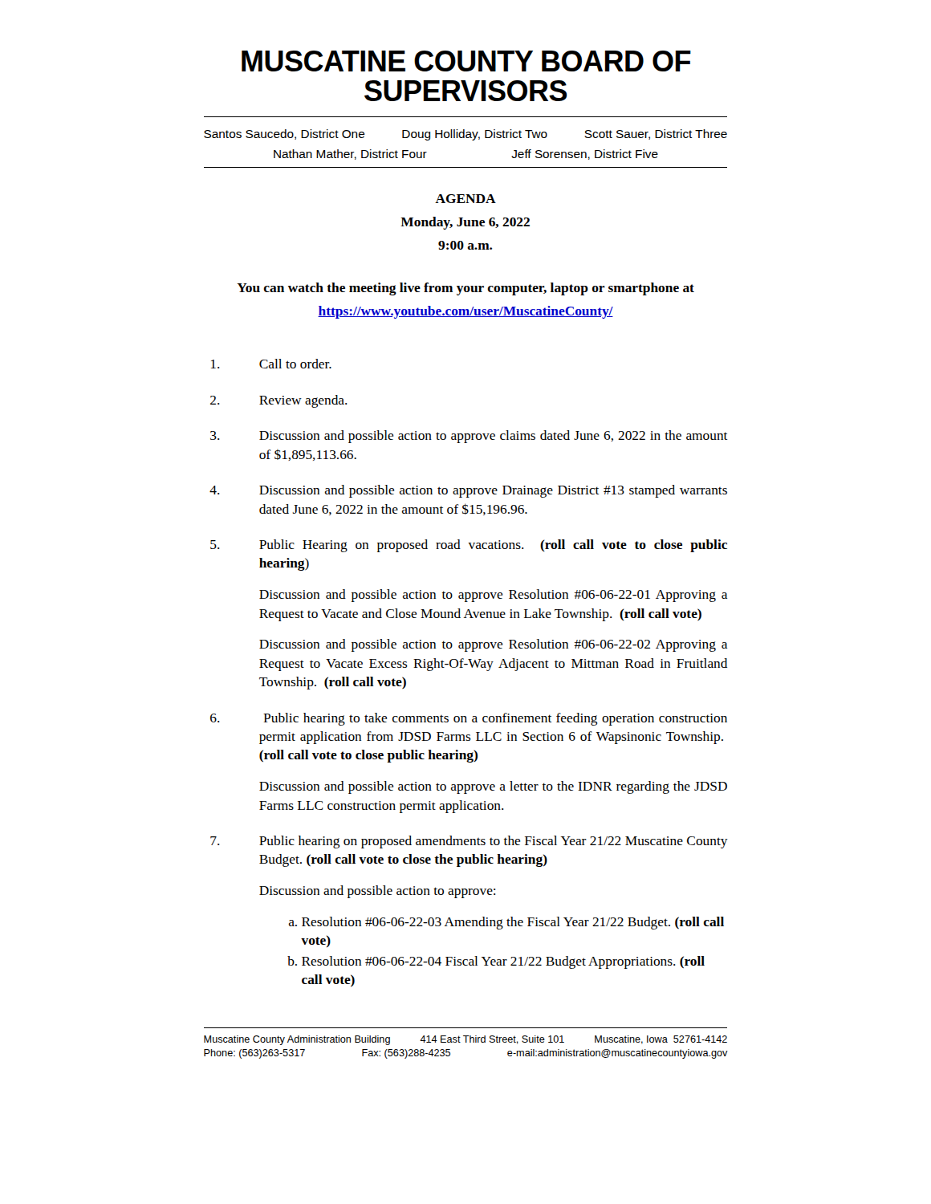MUSCATINE COUNTY BOARD OF SUPERVISORS
Santos Saucedo, District One Doug Holliday, District Two Scott Sauer, District Three
Nathan Mather, District Four Jeff Sorensen, District Five
AGENDA
Monday, June 6, 2022
9:00 a.m.
You can watch the meeting live from your computer, laptop or smartphone at
https://www.youtube.com/user/MuscatineCounty/
Call to order.
Review agenda.
Discussion and possible action to approve claims dated June 6, 2022 in the amount of $1,895,113.66.
Discussion and possible action to approve Drainage District #13 stamped warrants dated June 6, 2022 in the amount of $15,196.96.
Public Hearing on proposed road vacations. (roll call vote to close public hearing)
Discussion and possible action to approve Resolution #06-06-22-01 Approving a Request to Vacate and Close Mound Avenue in Lake Township. (roll call vote)
Discussion and possible action to approve Resolution #06-06-22-02 Approving a Request to Vacate Excess Right-Of-Way Adjacent to Mittman Road in Fruitland Township. (roll call vote)
Public hearing to take comments on a confinement feeding operation construction permit application from JDSD Farms LLC in Section 6 of Wapsinonic Township. (roll call vote to close public hearing)
Discussion and possible action to approve a letter to the IDNR regarding the JDSD Farms LLC construction permit application.
Public hearing on proposed amendments to the Fiscal Year 21/22 Muscatine County Budget. (roll call vote to close the public hearing)
Discussion and possible action to approve:
Resolution #06-06-22-03 Amending the Fiscal Year 21/22 Budget. (roll call vote)
Resolution #06-06-22-04 Fiscal Year 21/22 Budget Appropriations. (roll call vote)
Muscatine County Administration Building 414 East Third Street, Suite 101 Muscatine, Iowa 52761-4142
Phone: (563)263-5317 Fax: (563)288-4235 e-mail:administration@muscatinecountyiowa.gov